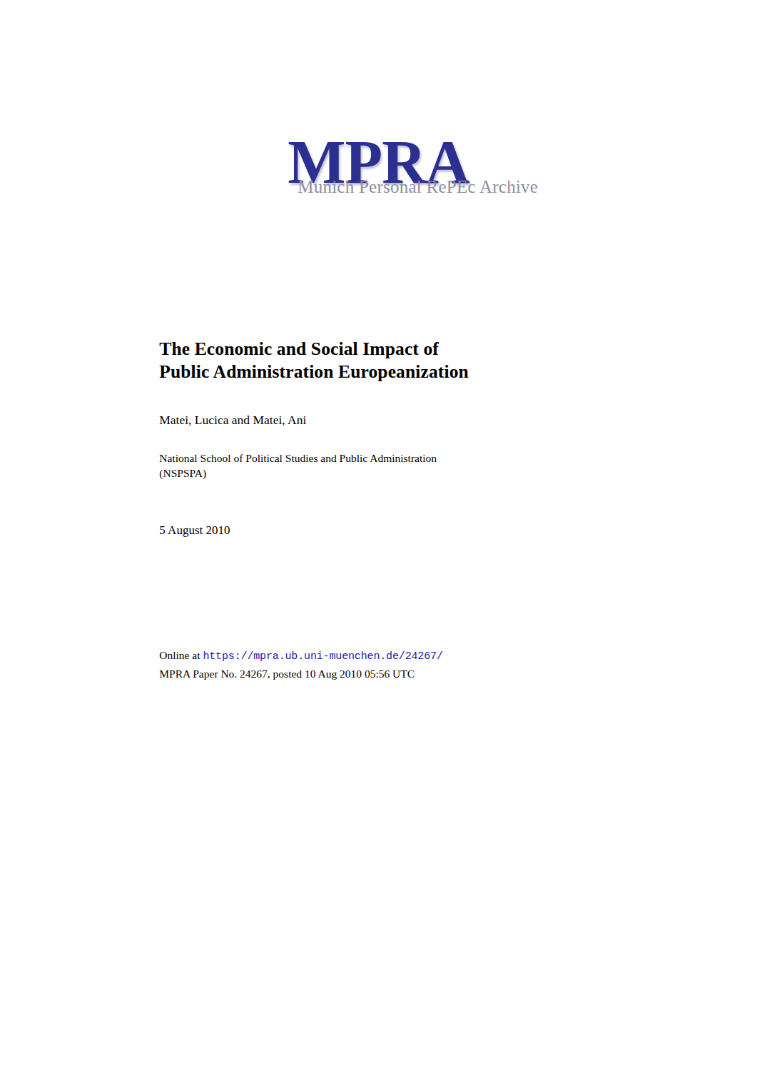MPRA
Munich Personal RePEc Archive
The Economic and Social Impact of
Public Administration Europeanization
Matei, Lucica and Matei, Ani
National School of Political Studies and Public Administration
(NSPSPA)
5 August 2010
Online at https://mpra.ub.uni-muenchen.de/24267/
MPRA Paper No. 24267, posted 10 Aug 2010 05:56 UTC